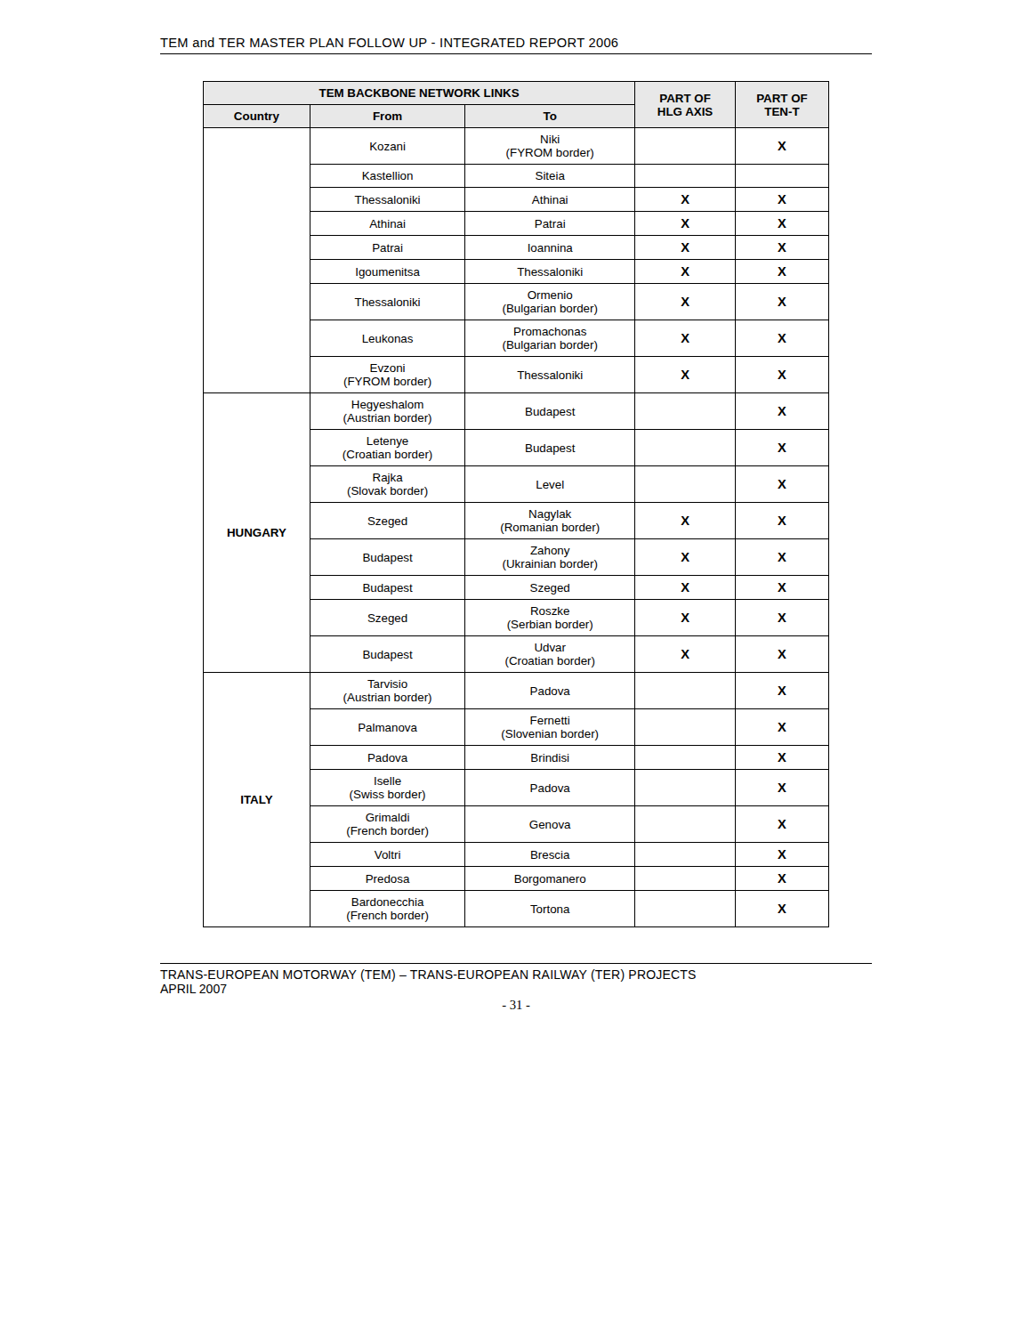TEM and TER MASTER PLAN FOLLOW UP - INTEGRATED REPORT 2006
| TEM BACKBONE NETWORK LINKS | PART OF HLG AXIS | PART OF TEN-T |
| --- | --- | --- |
| Country | From | To |
| | Kozani | Niki (FYROM border) | | X |
| Kastellion | Siteia | | |
| Thessaloniki | Athinai | X | X |
| Athinai | Patrai | X | X |
| Patrai | Ioannina | X | X |
| Igoumenitsa | Thessaloniki | X | X |
| Thessaloniki | Ormenio (Bulgarian border) | X | X |
| Leukonas | Promachonas (Bulgarian border) | X | X |
| Evzoni (FYROM border) | Thessaloniki | X | X |
| HUNGARY | Hegyeshalom (Austrian border) | Budapest | | X |
| Letenye (Croatian border) | Budapest | | X |
| Rajka (Slovak border) | Level | | X |
| Szeged | Nagylak (Romanian border) | X | X |
| Budapest | Zahony (Ukrainian border) | X | X |
| Budapest | Szeged | X | X |
| Szeged | Roszke (Serbian border) | X | X |
| Budapest | Udvar (Croatian border) | X | X |
| ITALY | Tarvisio (Austrian border) | Padova | | X |
| Palmanova | Fernetti (Slovenian border) | | X |
| Padova | Brindisi | | X |
| Iselle (Swiss border) | Padova | | X |
| Grimaldi (French border) | Genova | | X |
| Voltri | Brescia | | X |
| Predosa | Borgomanero | | X |
| Bardonecchia (French border) | Tortona | | X |
TRANS-EUROPEAN MOTORWAY (TEM) – TRANS-EUROPEAN RAILWAY (TER) PROJECTS
APRIL 2007
- 31 -